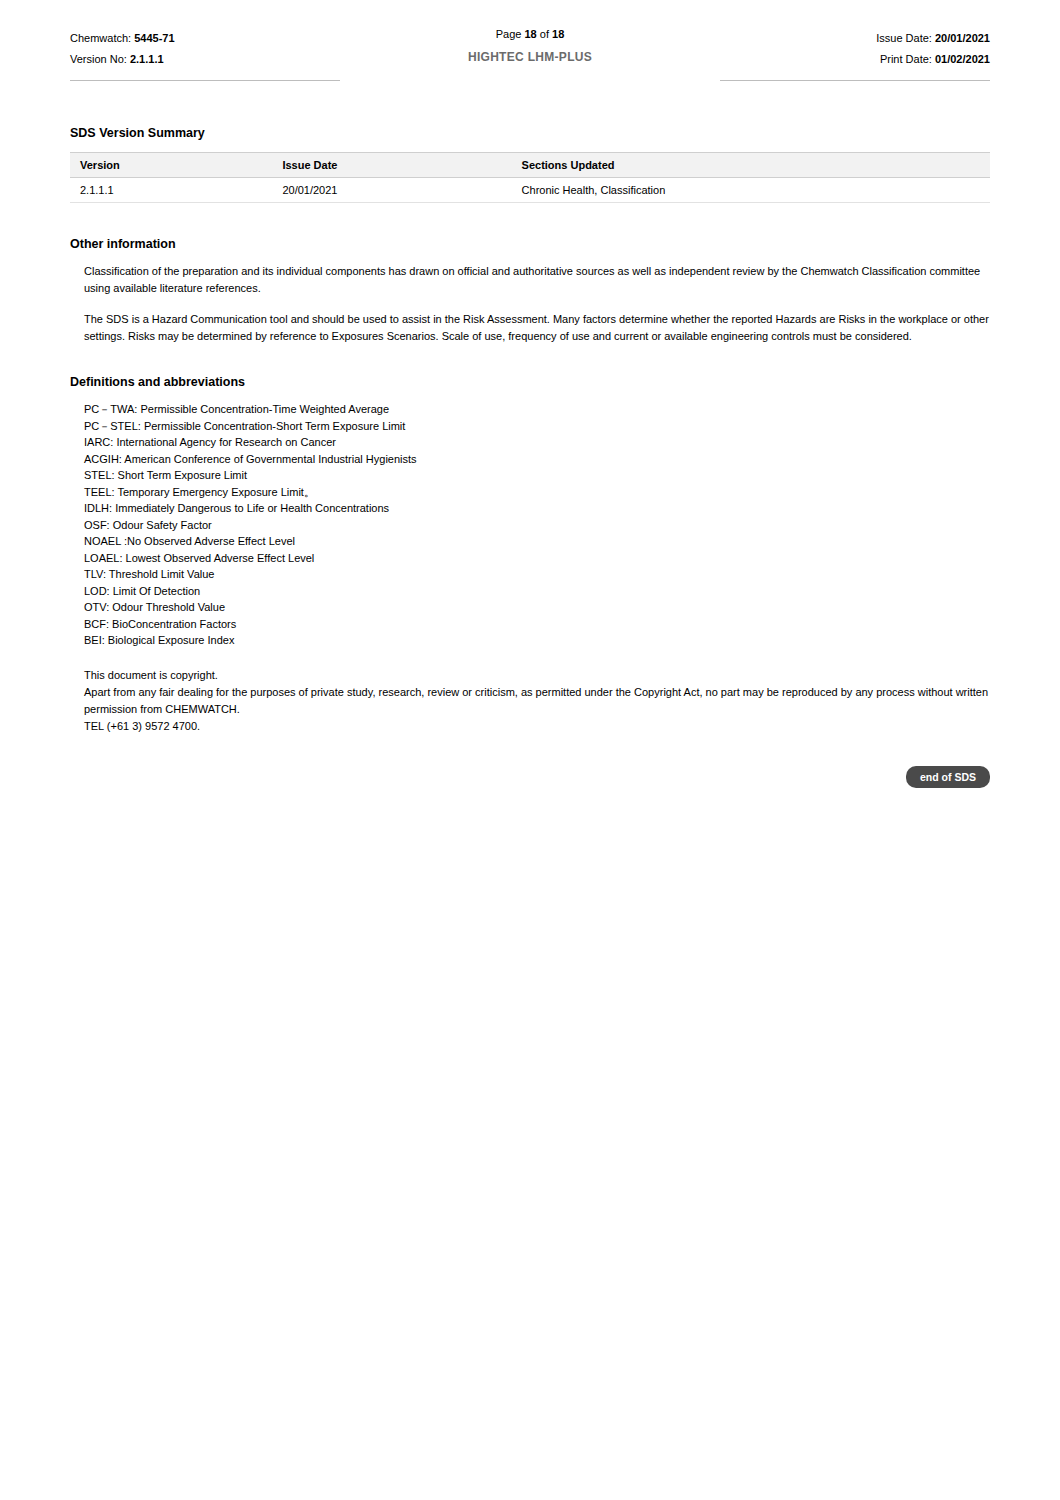Chemwatch: 5445-71
Version No: 2.1.1.1
Page 18 of 18
HIGHTEC LHM-PLUS
Issue Date: 20/01/2021
Print Date: 01/02/2021
SDS Version Summary
| Version | Issue Date | Sections Updated |
| --- | --- | --- |
| 2.1.1.1 | 20/01/2021 | Chronic Health, Classification |
Other information
Classification of the preparation and its individual components has drawn on official and authoritative sources as well as independent review by the Chemwatch Classification committee using available literature references.
The SDS is a Hazard Communication tool and should be used to assist in the Risk Assessment. Many factors determine whether the reported Hazards are Risks in the workplace or other settings. Risks may be determined by reference to Exposures Scenarios. Scale of use, frequency of use and current or available engineering controls must be considered.
Definitions and abbreviations
PC－TWA: Permissible Concentration-Time Weighted Average
PC－STEL: Permissible Concentration-Short Term Exposure Limit
IARC: International Agency for Research on Cancer
ACGIH: American Conference of Governmental Industrial Hygienists
STEL: Short Term Exposure Limit
TEEL: Temporary Emergency Exposure Limit。
IDLH: Immediately Dangerous to Life or Health Concentrations
OSF: Odour Safety Factor
NOAEL :No Observed Adverse Effect Level
LOAEL: Lowest Observed Adverse Effect Level
TLV: Threshold Limit Value
LOD: Limit Of Detection
OTV: Odour Threshold Value
BCF: BioConcentration Factors
BEI: Biological Exposure Index
This document is copyright.
Apart from any fair dealing for the purposes of private study, research, review or criticism, as permitted under the Copyright Act, no part may be reproduced by any process without written permission from CHEMWATCH.
TEL (+61 3) 9572 4700.
end of SDS